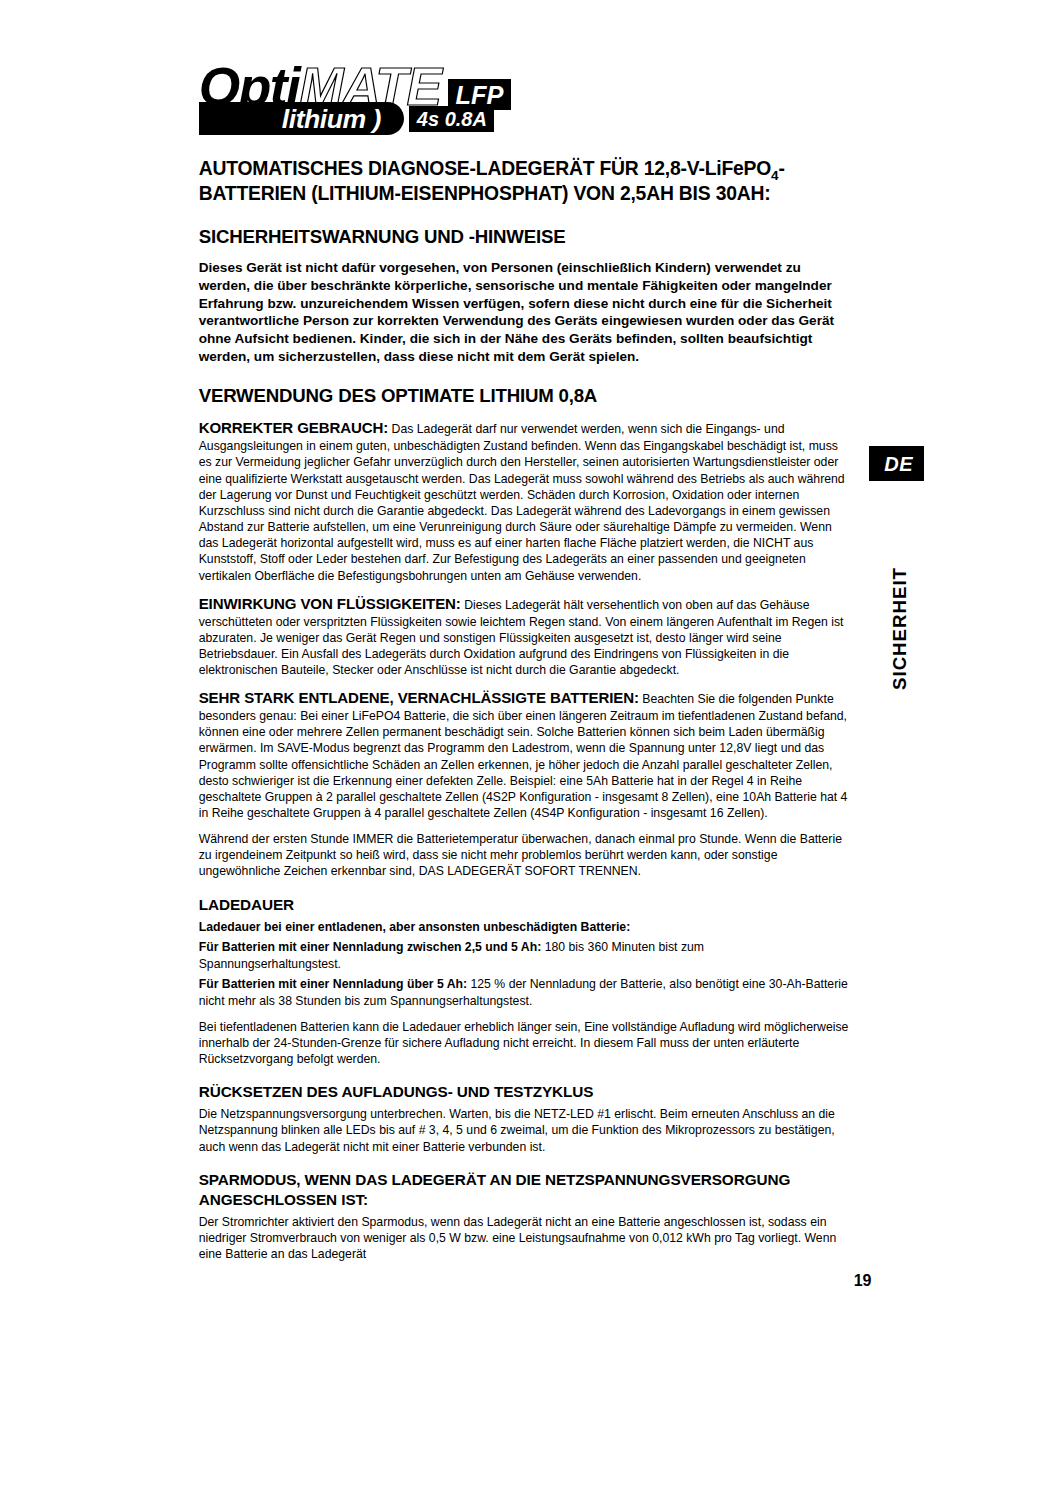OptiMATE LFP
lithium ) 4s 0.8A
AUTOMATISCHES DIAGNOSE-LADEGERÄT FÜR 12,8-V-LiFePO4-
BATTERIEN (LITHIUM-EISENPHOSPHAT) VON 2,5AH BIS 30AH:
SICHERHEITSWARNUNG UND -HINWEISE
Dieses Gerät ist nicht dafür vorgesehen, von Personen (einschließlich Kindern) verwendet zu werden, die über beschränkte körperliche, sensorische und mentale Fähigkeiten oder mangelnder Erfahrung bzw. unzureichendem Wissen verfügen, sofern diese nicht durch eine für die Sicherheit verantwortliche Person zur korrekten Verwendung des Geräts eingewiesen wurden oder das Gerät ohne Aufsicht bedienen. Kinder, die sich in der Nähe des Geräts befinden, sollten beaufsichtigt werden, um sicherzustellen, dass diese nicht mit dem Gerät spielen.
VERWENDUNG DES OPTIMATE LITHIUM 0,8A
KORREKTER GEBRAUCH: Das Ladegerät darf nur verwendet werden, wenn sich die Eingangs- und Ausgangsleitungen in einem guten, unbeschädigten Zustand befinden. Wenn das Eingangskabel beschädigt ist, muss es zur Vermeidung jeglicher Gefahr unverzüglich durch den Hersteller, seinen autorisierten Wartungsdienstleister oder eine qualifizierte Werkstatt ausgetauscht werden. Das Ladegerät muss sowohl während des Betriebs als auch während der Lagerung vor Dunst und Feuchtigkeit geschützt werden. Schäden durch Korrosion, Oxidation oder internen Kurzschluss sind nicht durch die Garantie abgedeckt. Das Ladegerät während des Ladevorgangs in einem gewissen Abstand zur Batterie aufstellen, um eine Verunreinigung durch Säure oder säurehaltige Dämpfe zu vermeiden. Wenn das Ladegerät horizontal aufgestellt wird, muss es auf einer harten flache Fläche platziert werden, die NICHT aus Kunststoff, Stoff oder Leder bestehen darf. Zur Befestigung des Ladegeräts an einer passenden und geeigneten vertikalen Oberfläche die Befestigungsbohrungen unten am Gehäuse verwenden.
EINWIRKUNG VON FLÜSSIGKEITEN: Dieses Ladegerät hält versehentlich von oben auf das Gehäuse verschütteten oder verspritzten Flüssigkeiten sowie leichtem Regen stand. Von einem längeren Aufenthalt im Regen ist abzuraten. Je weniger das Gerät Regen und sonstigen Flüssigkeiten ausgesetzt ist, desto länger wird seine Betriebsdauer. Ein Ausfall des Ladegeräts durch Oxidation aufgrund des Eindringens von Flüssigkeiten in die elektronischen Bauteile, Stecker oder Anschlüsse ist nicht durch die Garantie abgedeckt.
SEHR STARK ENTLADENE, VERNACHLÄSSIGTE BATTERIEN: Beachten Sie die folgenden Punkte besonders genau: Bei einer LiFePO4 Batterie, die sich über einen längeren Zeitraum im tiefentladenen Zustand befand, können eine oder mehrere Zellen permanent beschädigt sein. Solche Batterien können sich beim Laden übermäßig erwärmen. Im SAVE-Modus begrenzt das Programm den Ladestrom, wenn die Spannung unter 12,8V liegt und das Programm sollte offensichtliche Schäden an Zellen erkennen, je höher jedoch die Anzahl parallel geschalteter Zellen, desto schwieriger ist die Erkennung einer defekten Zelle. Beispiel: eine 5Ah Batterie hat in der Regel 4 in Reihe geschaltete Gruppen à 2 parallel geschaltete Zellen (4S2P Konfiguration - insgesamt 8 Zellen), eine 10Ah Batterie hat 4 in Reihe geschaltete Gruppen à 4 parallel geschaltete Zellen (4S4P Konfiguration - insgesamt 16 Zellen).
Während der ersten Stunde IMMER die Batterietemperatur überwachen, danach einmal pro Stunde. Wenn die Batterie zu irgendeinem Zeitpunkt so heiß wird, dass sie nicht mehr problemlos berührt werden kann, oder sonstige ungewöhnliche Zeichen erkennbar sind, DAS LADEGERÄT SOFORT TRENNEN.
LADEDAUER
Ladedauer bei einer entladenen, aber ansonsten unbeschädigten Batterie:
Für Batterien mit einer Nennladung zwischen 2,5 und 5 Ah: 180 bis 360 Minuten bist zum Spannungserhaltungstest.
Für Batterien mit einer Nennladung über 5 Ah: 125 % der Nennladung der Batterie, also benötigt eine 30-Ah-Batterie nicht mehr als 38 Stunden bis zum Spannungserhaltungstest.
Bei tiefentladenen Batterien kann die Ladedauer erheblich länger sein, Eine vollständige Aufladung wird möglicherweise innerhalb der 24-Stunden-Grenze für sichere Aufladung nicht erreicht. In diesem Fall muss der unten erläuterte Rücksetzvorgang befolgt werden.
RÜCKSETZEN DES AUFLADUNGS- UND TESTZYKLUS
Die Netzspannungsversorgung unterbrechen. Warten, bis die NETZ-LED #1 erlischt. Beim erneuten Anschluss an die Netzspannung blinken alle LEDs bis auf # 3, 4, 5 und 6 zweimal, um die Funktion des Mikroprozessors zu bestätigen, auch wenn das Ladegerät nicht mit einer Batterie verbunden ist.
SPARMODUS, WENN DAS LADEGERÄT AN DIE NETZSPANNUNGSVERSORGUNG ANGESCHLOSSEN IST:
Der Stromrichter aktiviert den Sparmodus, wenn das Ladegerät nicht an eine Batterie angeschlossen ist, sodass ein niedriger Stromverbrauch von weniger als 0,5 W bzw. eine Leistungsaufnahme von 0,012 kWh pro Tag vorliegt. Wenn eine Batterie an das Ladegerät
DE
SICHERHEIT
19